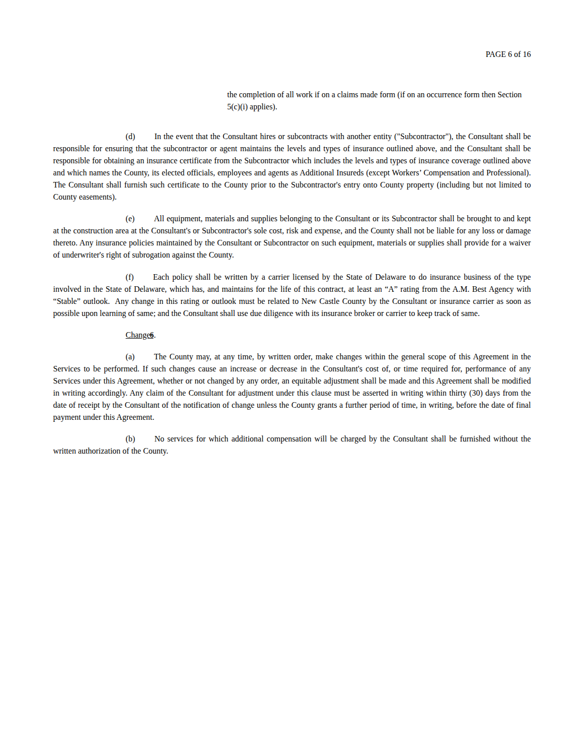PAGE 6 of 16
the completion of all work if on a claims made form (if on an occurrence form then Section 5(c)(i) applies).
(d) In the event that the Consultant hires or subcontracts with another entity ("Subcontractor"), the Consultant shall be responsible for ensuring that the subcontractor or agent maintains the levels and types of insurance outlined above, and the Consultant shall be responsible for obtaining an insurance certificate from the Subcontractor which includes the levels and types of insurance coverage outlined above and which names the County, its elected officials, employees and agents as Additional Insureds (except Workers’ Compensation and Professional). The Consultant shall furnish such certificate to the County prior to the Subcontractor's entry onto County property (including but not limited to County easements).
(e) All equipment, materials and supplies belonging to the Consultant or its Subcontractor shall be brought to and kept at the construction area at the Consultant's or Subcontractor's sole cost, risk and expense, and the County shall not be liable for any loss or damage thereto. Any insurance policies maintained by the Consultant or Subcontractor on such equipment, materials or supplies shall provide for a waiver of underwriter's right of subrogation against the County.
(f) Each policy shall be written by a carrier licensed by the State of Delaware to do insurance business of the type involved in the State of Delaware, which has, and maintains for the life of this contract, at least an “A” rating from the A.M. Best Agency with “Stable” outlook. Any change in this rating or outlook must be related to New Castle County by the Consultant or insurance carrier as soon as possible upon learning of same; and the Consultant shall use due diligence with its insurance broker or carrier to keep track of same.
6. Changes
(a) The County may, at any time, by written order, make changes within the general scope of this Agreement in the Services to be performed. If such changes cause an increase or decrease in the Consultant's cost of, or time required for, performance of any Services under this Agreement, whether or not changed by any order, an equitable adjustment shall be made and this Agreement shall be modified in writing accordingly. Any claim of the Consultant for adjustment under this clause must be asserted in writing within thirty (30) days from the date of receipt by the Consultant of the notification of change unless the County grants a further period of time, in writing, before the date of final payment under this Agreement.
(b) No services for which additional compensation will be charged by the Consultant shall be furnished without the written authorization of the County.